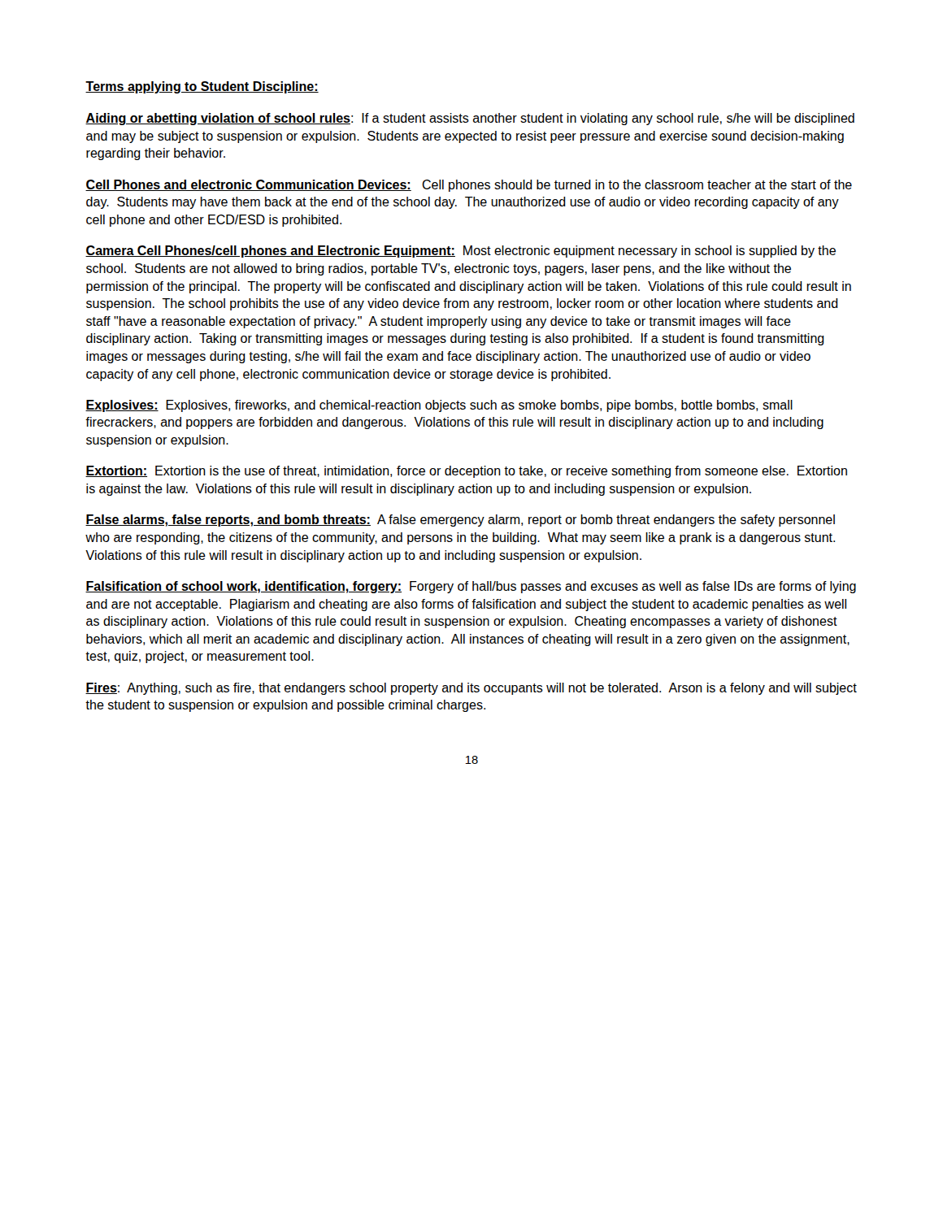Terms applying to Student Discipline:
Aiding or abetting violation of school rules: If a student assists another student in violating any school rule, s/he will be disciplined and may be subject to suspension or expulsion. Students are expected to resist peer pressure and exercise sound decision-making regarding their behavior.
Cell Phones and electronic Communication Devices: Cell phones should be turned in to the classroom teacher at the start of the day. Students may have them back at the end of the school day. The unauthorized use of audio or video recording capacity of any cell phone and other ECD/ESD is prohibited.
Camera Cell Phones/cell phones and Electronic Equipment: Most electronic equipment necessary in school is supplied by the school. Students are not allowed to bring radios, portable TV's, electronic toys, pagers, laser pens, and the like without the permission of the principal. The property will be confiscated and disciplinary action will be taken. Violations of this rule could result in suspension. The school prohibits the use of any video device from any restroom, locker room or other location where students and staff "have a reasonable expectation of privacy." A student improperly using any device to take or transmit images will face disciplinary action. Taking or transmitting images or messages during testing is also prohibited. If a student is found transmitting images or messages during testing, s/he will fail the exam and face disciplinary action. The unauthorized use of audio or video capacity of any cell phone, electronic communication device or storage device is prohibited.
Explosives: Explosives, fireworks, and chemical-reaction objects such as smoke bombs, pipe bombs, bottle bombs, small firecrackers, and poppers are forbidden and dangerous. Violations of this rule will result in disciplinary action up to and including suspension or expulsion.
Extortion: Extortion is the use of threat, intimidation, force or deception to take, or receive something from someone else. Extortion is against the law. Violations of this rule will result in disciplinary action up to and including suspension or expulsion.
False alarms, false reports, and bomb threats: A false emergency alarm, report or bomb threat endangers the safety personnel who are responding, the citizens of the community, and persons in the building. What may seem like a prank is a dangerous stunt. Violations of this rule will result in disciplinary action up to and including suspension or expulsion.
Falsification of school work, identification, forgery: Forgery of hall/bus passes and excuses as well as false IDs are forms of lying and are not acceptable. Plagiarism and cheating are also forms of falsification and subject the student to academic penalties as well as disciplinary action. Violations of this rule could result in suspension or expulsion. Cheating encompasses a variety of dishonest behaviors, which all merit an academic and disciplinary action. All instances of cheating will result in a zero given on the assignment, test, quiz, project, or measurement tool.
Fires: Anything, such as fire, that endangers school property and its occupants will not be tolerated. Arson is a felony and will subject the student to suspension or expulsion and possible criminal charges.
18